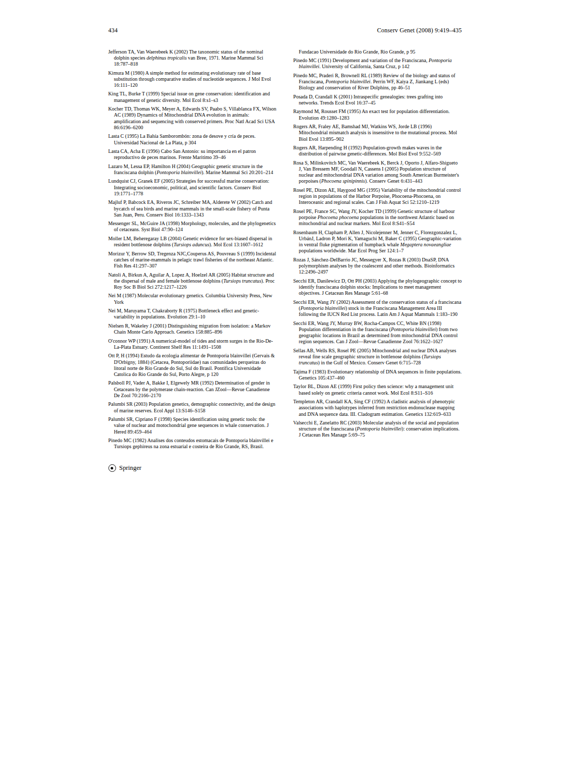434 Conserv Genet (2008) 9:419–435
Jefferson TA, Van Waerebeek K (2002) The taxonomic status of the nominal dolphin species delphinus tropicalis van Bree, 1971. Marine Mammal Sci 18:787–818
Kimura M (1980) A simple method for estimating evolutionary rate of base substitution through comparative studies of nucleotide sequences. J Mol Evol 16:111–120
King TL, Burke T (1999) Special issue on gene conservation: identification and management of genetic diversity. Mol Ecol 8:s1–s3
Kocher TD, Thomas WK, Meyer A, Edwards SV, Paabo S, Villablanca FX, Wilson AC (1989) Dynamics of Mitochondrial DNA evolution in animals: amplification and sequencing with conserved primers. Proc Natl Acad Sci USA 86:6196–6200
Lasta C (1995) La Bahía Samborombón: zona de desove y cría de peces. Universidad Nacional de La Plata, p 304
Lasta CA, Acha E (1996) Cabo San Antonio: su importancia en el patron reproductivo de peces marinos. Frente Maritimo 39–46
Lazaro M, Lessa EP, Hamilton H (2004) Geographic genetic structure in the franciscana dolphin (Pontoporia blainvillei). Marine Mammal Sci 20:201–214
Lundquist CJ, Granek EF (2005) Strategies for successful marine conservation: Integrating socioeconomic, political, and scientific factors. Conserv Biol 19:1771–1778
Majluf P, Babcock EA, Riveros JC, Schreiber MA, Alderete W (2002) Catch and bycatch of sea birds and marine mammals in the small-scale fishery of Punta San Juan, Peru. Conserv Biol 16:1333–1343
Messenger SL, McGuire JA (1998) Morphology, molecules, and the phylogenetics of cetaceans. Syst Biol 47:90–124
Moller LM, Beheregaray LB (2004) Genetic evidence for sex-biased dispersal in resident bottlenose dolphins (Tursiops aduncus). Mol Ecol 13:1607–1612
Morizur Y, Berrow SD, Tregenza NJC,Couperus AS, Pouvreau S (1999) Incidental catches of marine-mammals in pelagic trawl fisheries of the northeast Atlantic. Fish Res 41:297–307
Natoli A, Birkun A, Aguilar A, Lopez A, Hoelzel AR (2005) Habitat structure and the dispersal of male and female bottlenose dolphins (Tursiops truncatus). Proc Roy Soc B Biol Sci 272:1217–1226
Nei M (1987) Molecular evolutionary genetics. Columbia University Press, New York
Nei M, Maruyama T, Chakraborty R (1975) Bottleneck effect and genetic-variability in populations. Evolution 29:1–10
Nielsen R, Wakeley J (2001) Distinguishing migration from isolation: a Markov Chain Monte Carlo Approach. Genetics 158:885–896
O'connor WP (1991) A numerical-model of tides and storm surges in the Rio-De-La-Plata Estuary. Continent Shelf Res 11:1491–1508
Ott P, H (1994) Estudo da ecologia alimentar de Pontoporia blainvillei (Gervais & D'Orbigny, 1884) (Cetacea, Pontoporiidae) nas comunidades perqueiras do litoral norte de Rio Grande do Sul, Sul do Brasil. Pontifica Universidade Catolica do Rio Grande do Sul, Porto Alegre, p 120
Palsboll PJ, Vader A, Bakke I, Elgewely MR (1992) Determination of gender in Cetaceans by the polymerase chain-reaction. Can JZool—Revue Canadienne De Zool 70:2166–2170
Palumbi SR (2003) Population genetics, demographic connectivity, and the design of marine reserves. Ecol Appl 13:S146–S158
Palumbi SR, Cipriano F (1998) Species identification using genetic tools: the value of nuclear and motochondrial gene sequences in whale conservation. J Hered 89:459–464
Pinedo MC (1982) Analises dos conteudos estomacais de Pontoporia blainvillei e Tursiops gephireus na zona estuarial e costeira de Rio Grande, RS, Brasil. Fundacao Universidade do Rio Grande, Rio Grande, p 95
Pinedo MC (1991) Development and variation of the Franciscana, Pontoporia blainvillei. University of California, Santa Cruz, p 142
Pinedo MC, Praderi R, Brownell RL (1989) Review of the biology and status of Franciscana, Pontoporia blainvillei. Perrin WF, Kaiya Z, Jiankang L (eds) Biology and conservation of River Dolphins, pp 46–51
Posada D, Crandall K (2001) Intraspecific genealogies: trees grafting into networks. Trends Ecol Evol 16:37–45
Raymond M, Rousset FM (1995) An exact test for population differentiation. Evolution 49:1280–1283
Rogers AR, Fraley AE, Bamshad MJ, Watkins WS, Jorde LB (1996) Mitochondrial mismatch analysis is insensitive to the mutational process. Mol Biol Evol 13:895–902
Rogers AR, Harpending H (1992) Population-growth makes waves in the distribution of pairwise genetic-differences. Mol Biol Evol 9:552–569
Rosa S, Milinkovitch MC, Van Waerebeek K, Berck J, Oporto J, Alfaro-Shigueto J, Van Bressem MF, Goodall N, Cassens I (2005) Population structure of nuclear and mitochondrial DNA variation among South American Burmeister's porpoises (Phocoena spinipinnis). Conserv Genet 6:431–443
Rosel PE, Dizon AE, Haygood MG (1995) Variability of the mitochondrial control region in populations of the Harbor Porpoise, Phocoena-Phocoena, on Interoceanic and regional scales. Can J Fish Aquat Sci 52:1210–1219
Rosel PE, France SC, Wang JY, Kocher TD (1999) Genetic structure of harbour porpoise Phocoena phocoena populations in the northwest Atlantic based on mitochondrial and nuclear markers. Mol Ecol 8:S41–S54
Rosenbaum H, Clapham P, Allen J, Nicolejenner M, Jenner C, Florezgonzalez L, UrbánJ, Ladron P, Mori K, Yamaguchi M, Baker C (1995) Geographic-variation in ventral fluke pigmentation of humpback whale Megaptera novaeangliae populations worldwide. Mar Ecol Prog Ser 124:1–7
Rozas J, Sánchez-DelBarrio JC, Messegyer X, Rozas R (2003) DnaSP, DNA polymorphism analyses by the coalescent and other methods. Bioinformatics 12:2496–2497
Secchi ER, Danilewicz D, Ott PH (2003) Applying the phylogeographic concept to identify franciscana dolphin stocks: Implications to meet management objectives. J Cetacean Res Manage 5:61–68
Secchi ER, Wang JY (2002) Assessment of the conservation status of a franciscana (Pontoporia blainvillei) stock in the Franciscana Management Area III following the IUCN Red List process. Latin Am J Aquat Mammals 1:183–190
Secchi ER, Wang JY, Murray BW, Rocha-Campos CC, White BN (1998) Population differentiation in the franciscana (Pontoporia blainvillei) from two geographic locations in Brazil as determined from mitochondrial DNA control region sequences. Can J Zool—Revue Canadienne Zool 76:1622–1627
Sellas AB, Wells RS, Rosel PE (2005) Mitochondrial and nuclear DNA analyses reveal fine scale geographic structure in bottlenose dolphins (Tursiops truncatus) in the Gulf of Mexico. Conserv Genet 6:715–728
Tajima F (1983) Evolutionary relationship of DNA sequences in finite populations. Genetics 105:437–460
Taylor BL, Dizon AE (1999) First policy then science: why a management unit based solely on genetic criteria cannot work. Mol Ecol 8:S11–S16
Templeton AR, Crandall KA, Sing CF (1992) A cladistic analysis of phenotypic associations with haplotypes inferred from restriction endonuclease mapping and DNA sequence data. III. Cladogram estimation. Genetics 132:619–633
Valsecchi E, Zanelatto RC (2003) Molecular analysis of the social and population structure of the franciscana (Pontoporia blainvillei): conservation implications. J Cetacean Res Manage 5:69–75
Springer